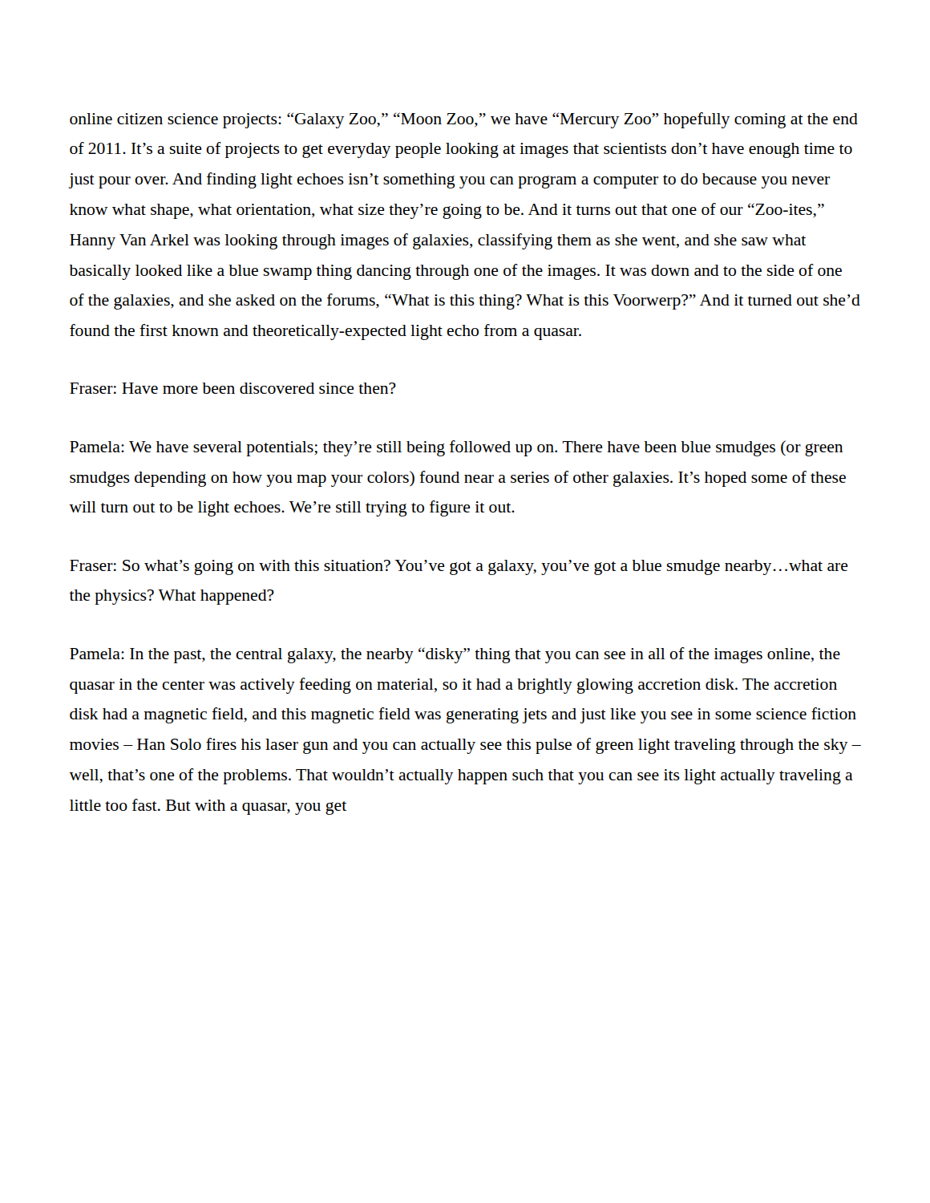online citizen science projects: “Galaxy Zoo,” “Moon Zoo,” we have “Mercury Zoo” hopefully coming at the end of 2011. It’s a suite of projects to get everyday people looking at images that scientists don’t have enough time to just pour over. And finding light echoes isn’t something you can program a computer to do because you never know what shape, what orientation, what size they’re going to be. And it turns out that one of our “Zoo-ites,” Hanny Van Arkel was looking through images of galaxies, classifying them as she went, and she saw what basically looked like a blue swamp thing dancing through one of the images. It was down and to the side of one of the galaxies, and she asked on the forums, “What is this thing? What is this Voorwerp?” And it turned out she’d found the first known and theoretically-expected light echo from a quasar.
Fraser: Have more been discovered since then?
Pamela: We have several potentials; they’re still being followed up on. There have been blue smudges (or green smudges depending on how you map your colors) found near a series of other galaxies. It’s hoped some of these will turn out to be light echoes. We’re still trying to figure it out.
Fraser: So what’s going on with this situation? You’ve got a galaxy, you’ve got a blue smudge nearby…what are the physics? What happened?
Pamela: In the past, the central galaxy, the nearby “disky” thing that you can see in all of the images online, the quasar in the center was actively feeding on material, so it had a brightly glowing accretion disk. The accretion disk had a magnetic field, and this magnetic field was generating jets and just like you see in some science fiction movies – Han Solo fires his laser gun and you can actually see this pulse of green light traveling through the sky – well, that’s one of the problems. That wouldn’t actually happen such that you can see its light actually traveling a little too fast. But with a quasar, you get